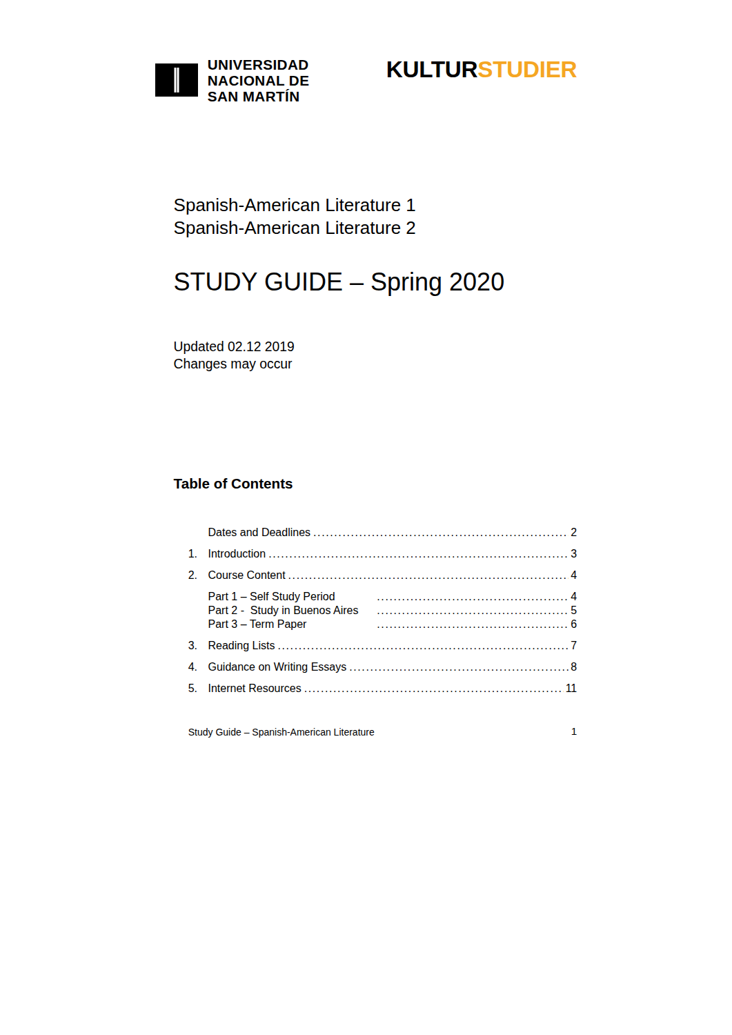Universidad
Nacional de
San Martín
KULTUR STUDIER
Spanish-American Literature 1
Spanish-American Literature 2
STUDY GUIDE – Spring 2020
Updated 02.12 2019
Changes may occur
Table of Contents
Dates and Deadlines .................................................................................................. 2
1. Introduction .......................................................................................................... 3
2. Course Content ................................................................................................... 4
Part 1 – Self Study Period ....................................................................... 4
Part 2 - Study in Buenos Aires ....................................................................... 5
Part 3 – Term Paper ....................................................................... 6
3. Reading Lists ..................................................................................................... 7
4. Guidance on Writing Essays ............................................................................ 8
5. Internet Resources .......................................................................................... 11
Study Guide – Spanish-American Literature
1